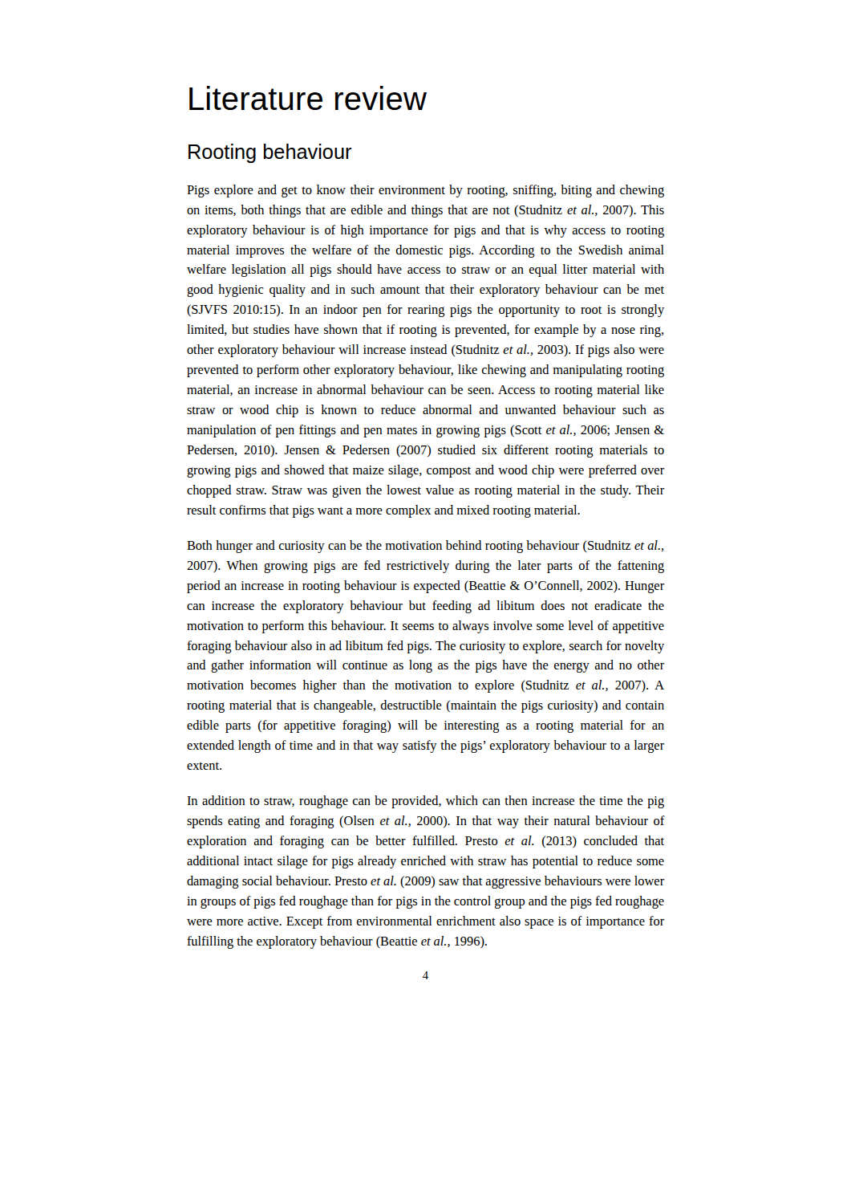Literature review
Rooting behaviour
Pigs explore and get to know their environment by rooting, sniffing, biting and chewing on items, both things that are edible and things that are not (Studnitz et al., 2007). This exploratory behaviour is of high importance for pigs and that is why access to rooting material improves the welfare of the domestic pigs. According to the Swedish animal welfare legislation all pigs should have access to straw or an equal litter material with good hygienic quality and in such amount that their exploratory behaviour can be met (SJVFS 2010:15). In an indoor pen for rearing pigs the opportunity to root is strongly limited, but studies have shown that if rooting is prevented, for example by a nose ring, other exploratory behaviour will increase instead (Studnitz et al., 2003). If pigs also were prevented to perform other exploratory behaviour, like chewing and manipulating rooting material, an increase in abnormal behaviour can be seen. Access to rooting material like straw or wood chip is known to reduce abnormal and unwanted behaviour such as manipulation of pen fittings and pen mates in growing pigs (Scott et al., 2006; Jensen & Pedersen, 2010). Jensen & Pedersen (2007) studied six different rooting materials to growing pigs and showed that maize silage, compost and wood chip were preferred over chopped straw. Straw was given the lowest value as rooting material in the study. Their result confirms that pigs want a more complex and mixed rooting material.
Both hunger and curiosity can be the motivation behind rooting behaviour (Studnitz et al., 2007). When growing pigs are fed restrictively during the later parts of the fattening period an increase in rooting behaviour is expected (Beattie & O’Connell, 2002). Hunger can increase the exploratory behaviour but feeding ad libitum does not eradicate the motivation to perform this behaviour. It seems to always involve some level of appetitive foraging behaviour also in ad libitum fed pigs. The curiosity to explore, search for novelty and gather information will continue as long as the pigs have the energy and no other motivation becomes higher than the motivation to explore (Studnitz et al., 2007). A rooting material that is changeable, destructible (maintain the pigs curiosity) and contain edible parts (for appetitive foraging) will be interesting as a rooting material for an extended length of time and in that way satisfy the pigs’ exploratory behaviour to a larger extent.
In addition to straw, roughage can be provided, which can then increase the time the pig spends eating and foraging (Olsen et al., 2000). In that way their natural behaviour of exploration and foraging can be better fulfilled. Presto et al. (2013) concluded that additional intact silage for pigs already enriched with straw has potential to reduce some damaging social behaviour. Presto et al. (2009) saw that aggressive behaviours were lower in groups of pigs fed roughage than for pigs in the control group and the pigs fed roughage were more active. Except from environmental enrichment also space is of importance for fulfilling the exploratory behaviour (Beattie et al., 1996).
4